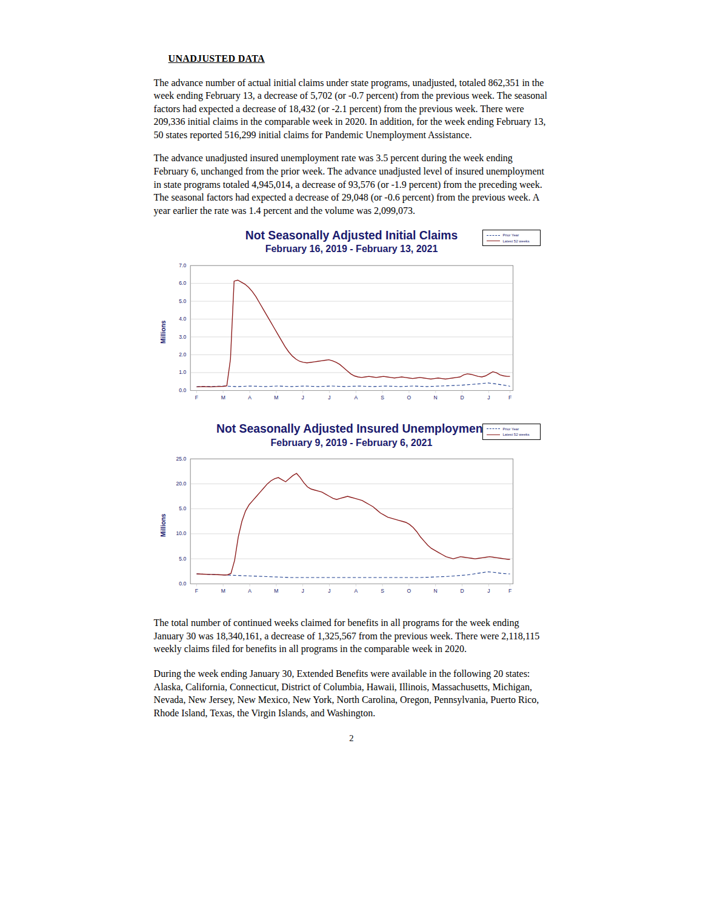UNADJUSTED DATA
The advance number of actual initial claims under state programs, unadjusted, totaled 862,351 in the week ending February 13, a decrease of 5,702 (or -0.7 percent) from the previous week. The seasonal factors had expected a decrease of 18,432 (or -2.1 percent) from the previous week. There were 209,336 initial claims in the comparable week in 2020. In addition, for the week ending February 13, 50 states reported 516,299 initial claims for Pandemic Unemployment Assistance.
The advance unadjusted insured unemployment rate was 3.5 percent during the week ending February 6, unchanged from the prior week. The advance unadjusted level of insured unemployment in state programs totaled 4,945,014, a decrease of 93,576 (or -1.9 percent) from the preceding week. The seasonal factors had expected a decrease of 29,048 (or -0.6 percent) from the previous week. A year earlier the rate was 1.4 percent and the volume was 2,099,073.
Not Seasonally Adjusted Initial Claims February 16, 2019 - February 13, 2021
Prior Year
Latest 52 weeks
Millions 0.0 1.0 2.0 3.0 4.0 5.0 6.0 7.0 F M A M J J A S O N D J F
Not Seasonally Adjusted Insured Unemployment February 9, 2019 - February 6, 2021
Prior Year
Latest 52 weeks
Millions 0.0 5.0 10.0 5.0 20.0 25.0 F M A M J J A S O N D J F
The total number of continued weeks claimed for benefits in all programs for the week ending January 30 was 18,340,161, a decrease of 1,325,567 from the previous week. There were 2,118,115 weekly claims filed for benefits in all programs in the comparable week in 2020.
During the week ending January 30, Extended Benefits were available in the following 20 states: Alaska, California, Connecticut, District of Columbia, Hawaii, Illinois, Massachusetts, Michigan, Nevada, New Jersey, New Mexico, New York, North Carolina, Oregon, Pennsylvania, Puerto Rico, Rhode Island, Texas, the Virgin Islands, and Washington.
2